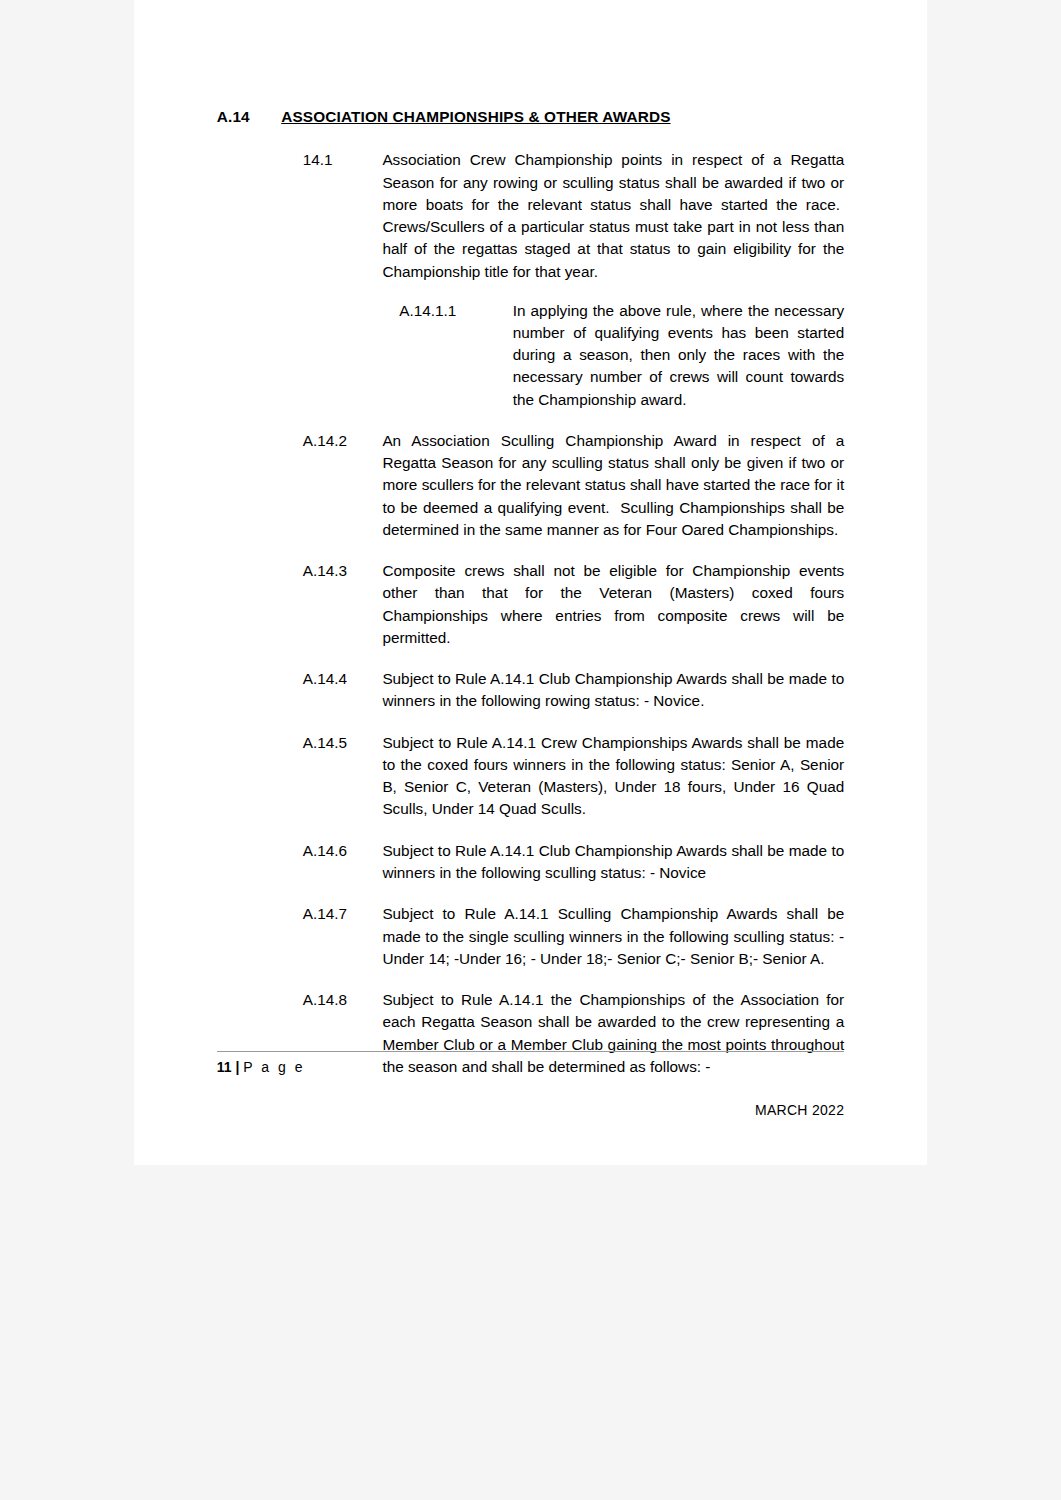A.14 ASSOCIATION CHAMPIONSHIPS & OTHER AWARDS
14.1
Association Crew Championship points in respect of a Regatta Season for any rowing or sculling status shall be awarded if two or more boats for the relevant status shall have started the race. Crews/Scullers of a particular status must take part in not less than half of the regattas staged at that status to gain eligibility for the Championship title for that year.
A.14.1.1
In applying the above rule, where the necessary number of qualifying events has been started during a season, then only the races with the necessary number of crews will count towards the Championship award.
A.14.2
An Association Sculling Championship Award in respect of a Regatta Season for any sculling status shall only be given if two or more scullers for the relevant status shall have started the race for it to be deemed a qualifying event. Sculling Championships shall be determined in the same manner as for Four Oared Championships.
A.14.3
Composite crews shall not be eligible for Championship events other than that for the Veteran (Masters) coxed fours Championships where entries from composite crews will be permitted.
A.14.4
Subject to Rule A.14.1 Club Championship Awards shall be made to winners in the following rowing status: - Novice.
A.14.5
Subject to Rule A.14.1 Crew Championships Awards shall be made to the coxed fours winners in the following status: Senior A, Senior B, Senior C, Veteran (Masters), Under 18 fours, Under 16 Quad Sculls, Under 14 Quad Sculls.
A.14.6
Subject to Rule A.14.1 Club Championship Awards shall be made to winners in the following sculling status: - Novice
A.14.7
Subject to Rule A.14.1 Sculling Championship Awards shall be made to the single sculling winners in the following sculling status: - Under 14; -Under 16; - Under 18;- Senior C;- Senior B;- Senior A.
A.14.8
Subject to Rule A.14.1 the Championships of the Association for each Regatta Season shall be awarded to the crew representing a Member Club or a Member Club gaining the most points throughout the season and shall be determined as follows: -
11 | P a g e
MARCH 2022